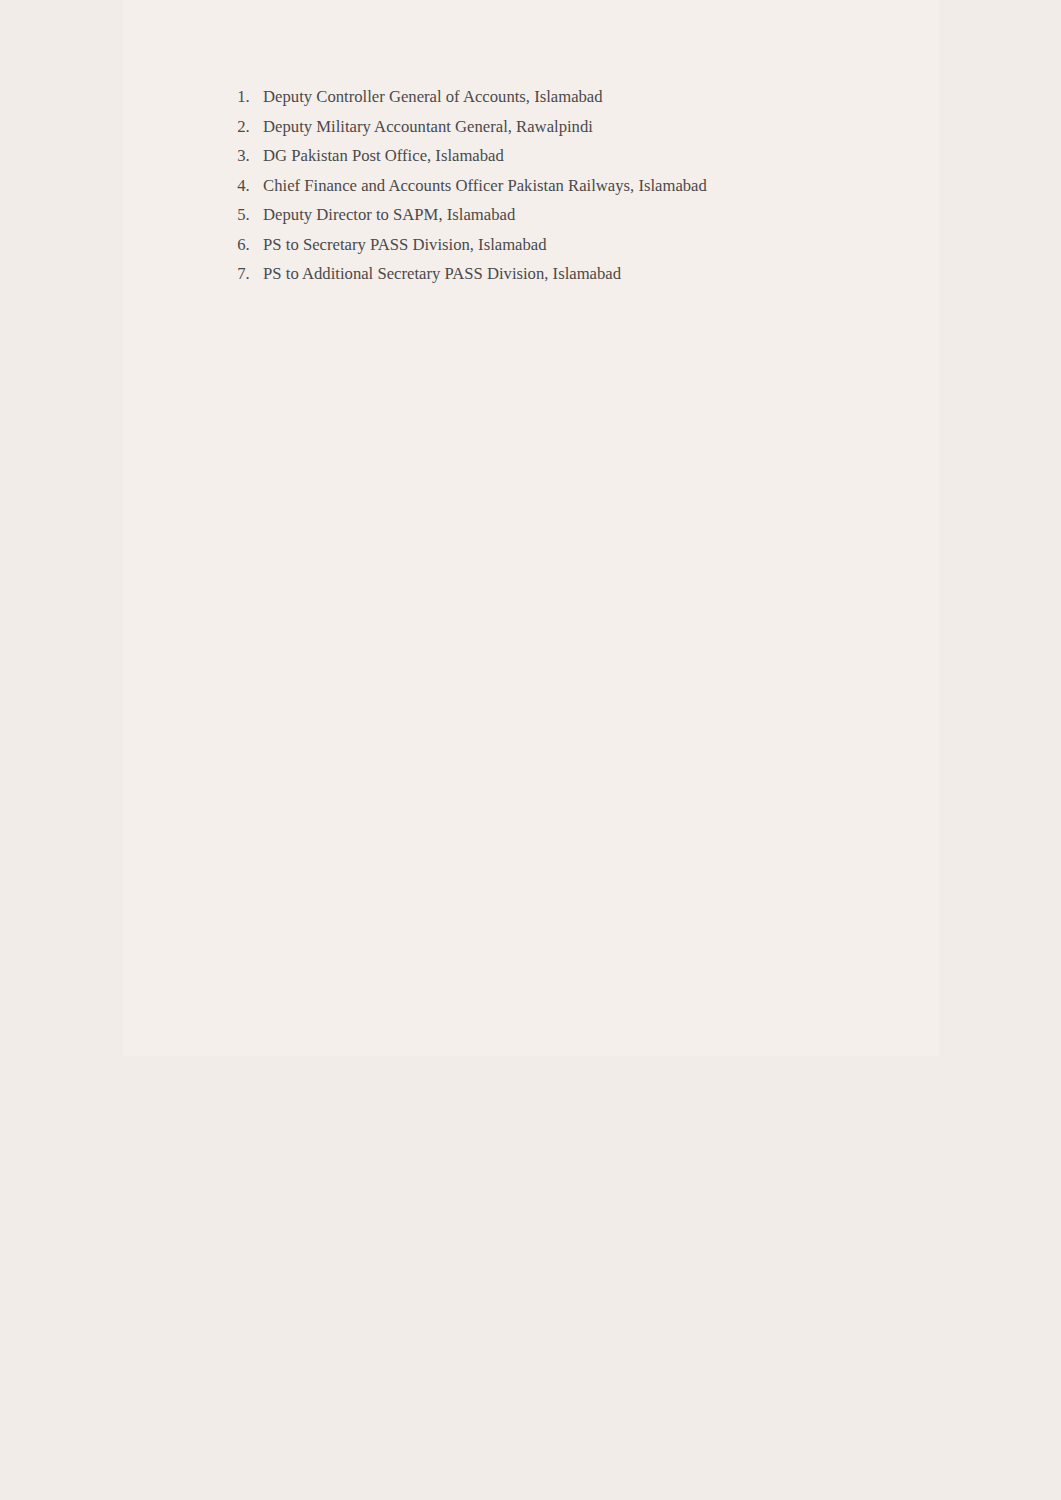Deputy Controller General of Accounts, Islamabad
Deputy Military Accountant General, Rawalpindi
DG Pakistan Post Office, Islamabad
Chief Finance and Accounts Officer Pakistan Railways, Islamabad
Deputy Director to SAPM, Islamabad
PS to Secretary PASS Division, Islamabad
PS to Additional Secretary PASS Division, Islamabad